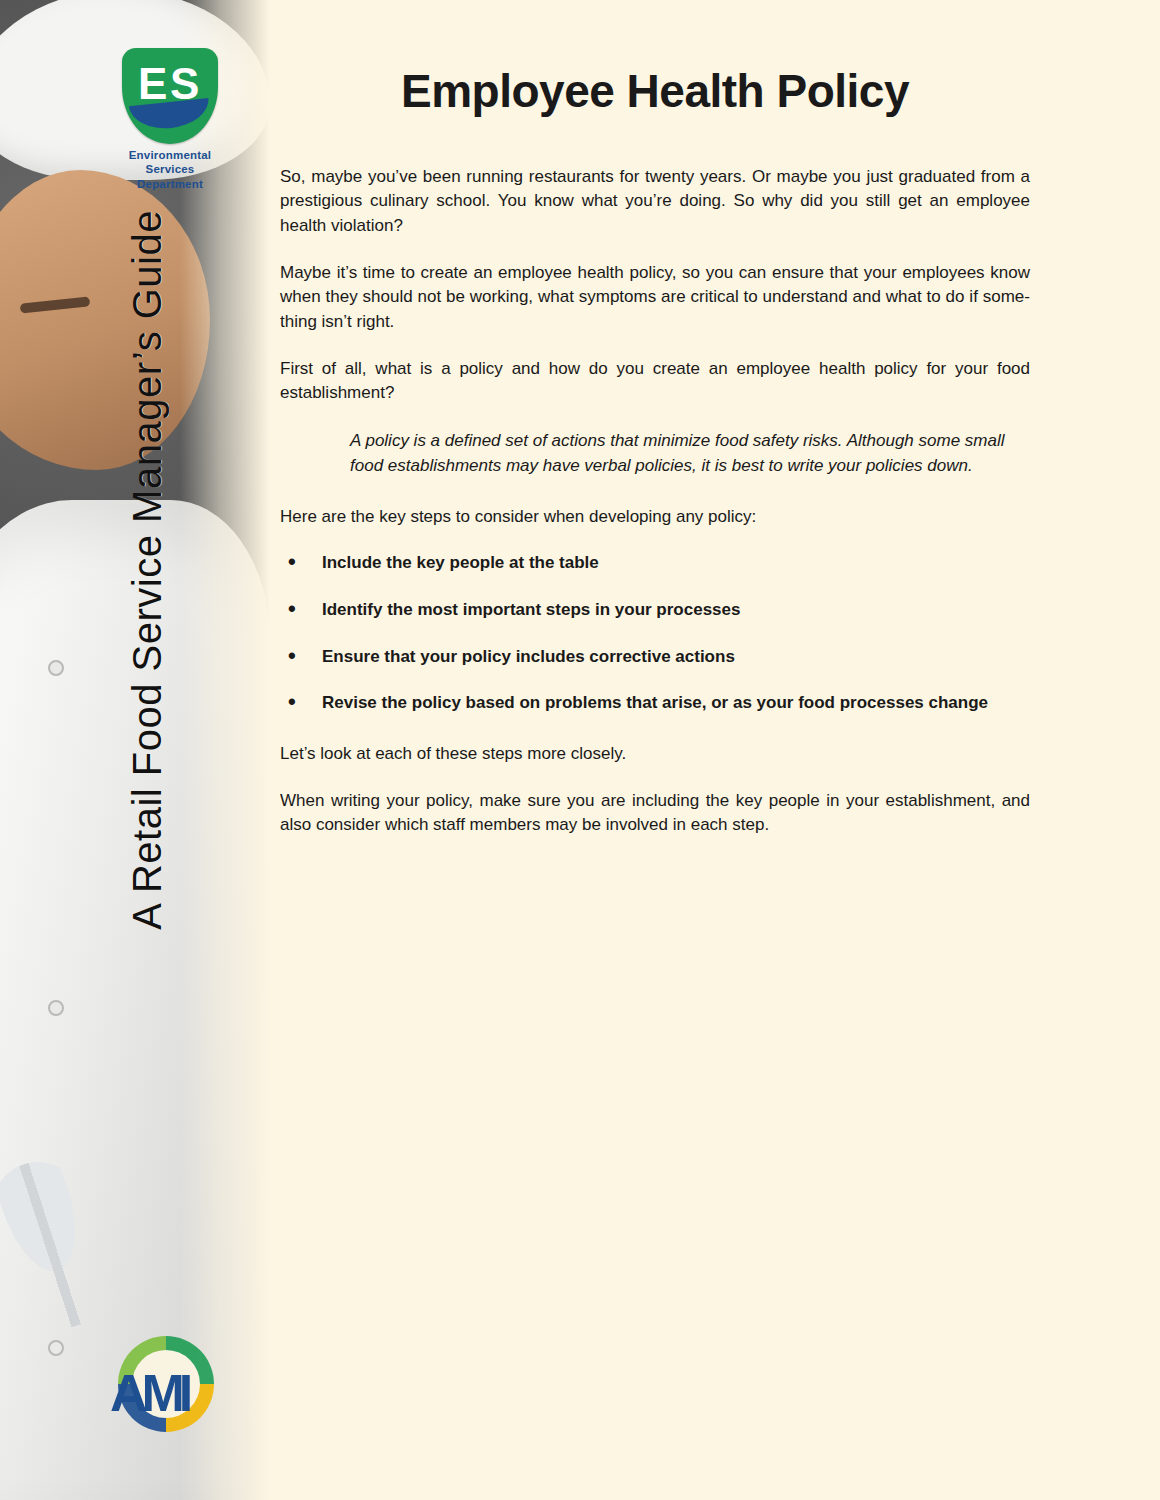E S
Environmental
Services
Department
A Retail Food Service Manager’s Guide
AMI
Employee Health Policy
So, maybe you’ve been running restaurants for twenty years. Or maybe you just graduated from a prestigious culinary school. You know what you’re doing. So why did you still get an employee health violation?
Maybe it’s time to create an employee health policy, so you can ensure that your employees know when they should not be working, what symptoms are critical to understand and what to do if something isn’t right.
First of all, what is a policy and how do you create an employee health policy for your food establishment?
A policy is a defined set of actions that minimize food safety risks. Although some small food establishments may have verbal policies, it is best to write your policies down.
Here are the key steps to consider when developing any policy:
Include the key people at the table
Identify the most important steps in your processes
Ensure that your policy includes corrective actions
Revise the policy based on problems that arise, or as your food processes change
Let’s look at each of these steps more closely.
When writing your policy, make sure you are including the key people in your establishment, and also consider which staff members may be involved in each step.